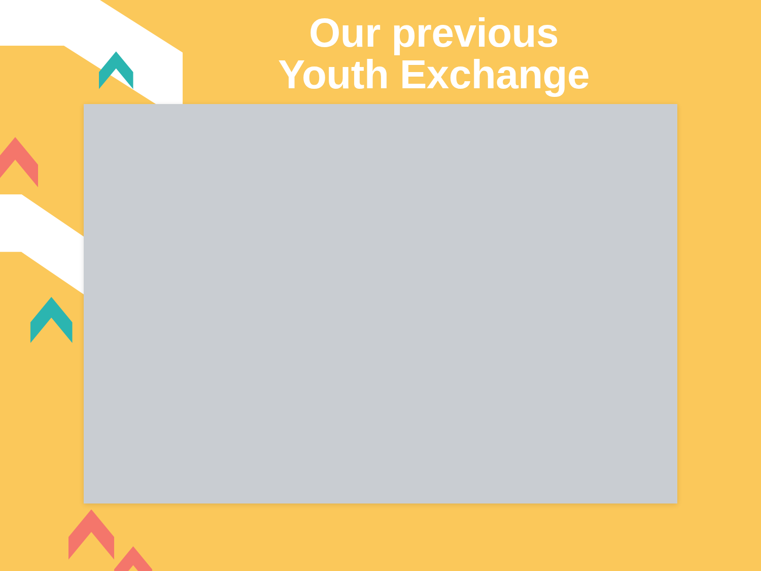Our previous Youth Exchange
Participants of a previous youth exchange gathered with European Union flags.